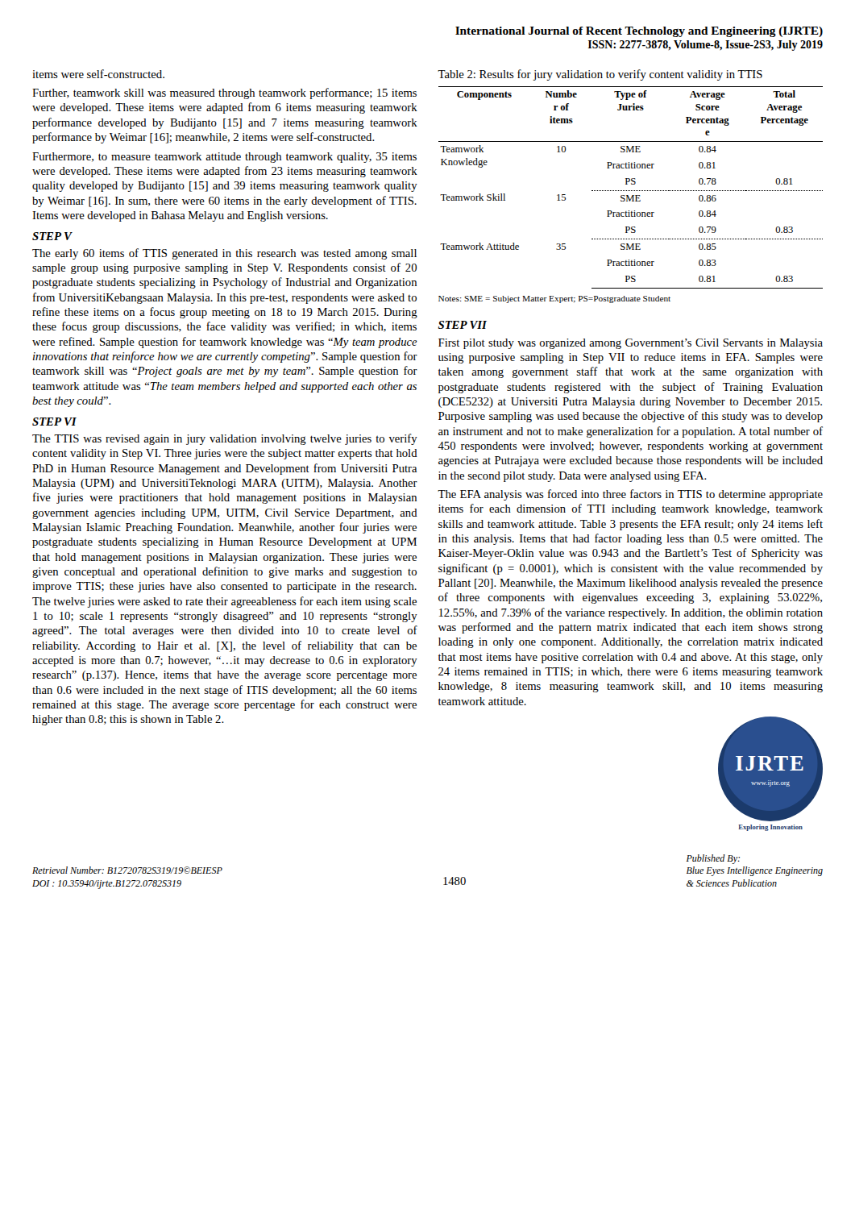International Journal of Recent Technology and Engineering (IJRTE)
ISSN: 2277-3878, Volume-8, Issue-2S3, July 2019
items were self-constructed.
Further, teamwork skill was measured through teamwork performance; 15 items were developed. These items were adapted from 6 items measuring teamwork performance developed by Budijanto [15] and 7 items measuring teamwork performance by Weimar [16]; meanwhile, 2 items were self-constructed.
Furthermore, to measure teamwork attitude through teamwork quality, 35 items were developed. These items were adapted from 23 items measuring teamwork quality developed by Budijanto [15] and 39 items measuring teamwork quality by Weimar [16]. In sum, there were 60 items in the early development of TTIS. Items were developed in Bahasa Melayu and English versions.
STEP V
The early 60 items of TTIS generated in this research was tested among small sample group using purposive sampling in Step V. Respondents consist of 20 postgraduate students specializing in Psychology of Industrial and Organization from UniversitiKebangsaan Malaysia. In this pre-test, respondents were asked to refine these items on a focus group meeting on 18 to 19 March 2015. During these focus group discussions, the face validity was verified; in which, items were refined. Sample question for teamwork knowledge was “My team produce innovations that reinforce how we are currently competing”. Sample question for teamwork skill was “Project goals are met by my team”. Sample question for teamwork attitude was “The team members helped and supported each other as best they could”.
STEP VI
The TTIS was revised again in jury validation involving twelve juries to verify content validity in Step VI. Three juries were the subject matter experts that hold PhD in Human Resource Management and Development from Universiti Putra Malaysia (UPM) and UniversitiTeknologi MARA (UITM), Malaysia. Another five juries were practitioners that hold management positions in Malaysian government agencies including UPM, UITM, Civil Service Department, and Malaysian Islamic Preaching Foundation. Meanwhile, another four juries were postgraduate students specializing in Human Resource Development at UPM that hold management positions in Malaysian organization. These juries were given conceptual and operational definition to give marks and suggestion to improve TTIS; these juries have also consented to participate in the research. The twelve juries were asked to rate their agreeableness for each item using scale 1 to 10; scale 1 represents “strongly disagreed” and 10 represents “strongly agreed”. The total averages were then divided into 10 to create level of reliability. According to Hair et al. [X], the level of reliability that can be accepted is more than 0.7; however, “…it may decrease to 0.6 in exploratory research” (p.137). Hence, items that have the average score percentage more than 0.6 were included in the next stage of ITIS development; all the 60 items remained at this stage. The average score percentage for each construct were higher than 0.8; this is shown in Table 2.
Table 2: Results for jury validation to verify content validity in TTIS
| Components | Numbe r of items | Type of Juries | Average Score Percentag e | Total Average Percentage |
| --- | --- | --- | --- | --- |
| Teamwork Knowledge | 10 | SME | 0.84 | |
| Practitioner | 0.81 | |
| PS | 0.78 | 0.81 |
| Teamwork Skill | 15 | SME | 0.86 | |
| Practitioner | 0.84 | |
| PS | 0.79 | 0.83 |
| Teamwork Attitude | 35 | SME | 0.85 | |
| Practitioner | 0.83 | |
| PS | 0.81 | 0.83 |
Notes: SME = Subject Matter Expert; PS=Postgraduate Student
STEP VII
First pilot study was organized among Government’s Civil Servants in Malaysia using purposive sampling in Step VII to reduce items in EFA. Samples were taken among government staff that work at the same organization with postgraduate students registered with the subject of Training Evaluation (DCE5232) at Universiti Putra Malaysia during November to December 2015. Purposive sampling was used because the objective of this study was to develop an instrument and not to make generalization for a population. A total number of 450 respondents were involved; however, respondents working at government agencies at Putrajaya were excluded because those respondents will be included in the second pilot study. Data were analysed using EFA.
The EFA analysis was forced into three factors in TTIS to determine appropriate items for each dimension of TTI including teamwork knowledge, teamwork skills and teamwork attitude. Table 3 presents the EFA result; only 24 items left in this analysis. Items that had factor loading less than 0.5 were omitted. The Kaiser-Meyer-Oklin value was 0.943 and the Bartlett’s Test of Sphericity was significant (p = 0.0001), which is consistent with the value recommended by Pallant [20]. Meanwhile, the Maximum likelihood analysis revealed the presence of three components with eigenvalues exceeding 3, explaining 53.022%, 12.55%, and 7.39% of the variance respectively. In addition, the oblimin rotation was performed and the pattern matrix indicated that each item shows strong loading in only one component. Additionally, the correlation matrix indicated that most items have positive correlation with 0.4 and above. At this stage, only 24 items remained in TTIS; in which, there were 6 items measuring teamwork knowledge, 8 items measuring teamwork skill, and 10 items measuring teamwork attitude.
IJRTE
www.ijrte.org
Exploring Innovation
Retrieval Number: B12720782S319/19©BEIESP
DOI : 10.35940/ijrte.B1272.0782S319
1480
Published By:
Blue Eyes Intelligence Engineering
& Sciences Publication